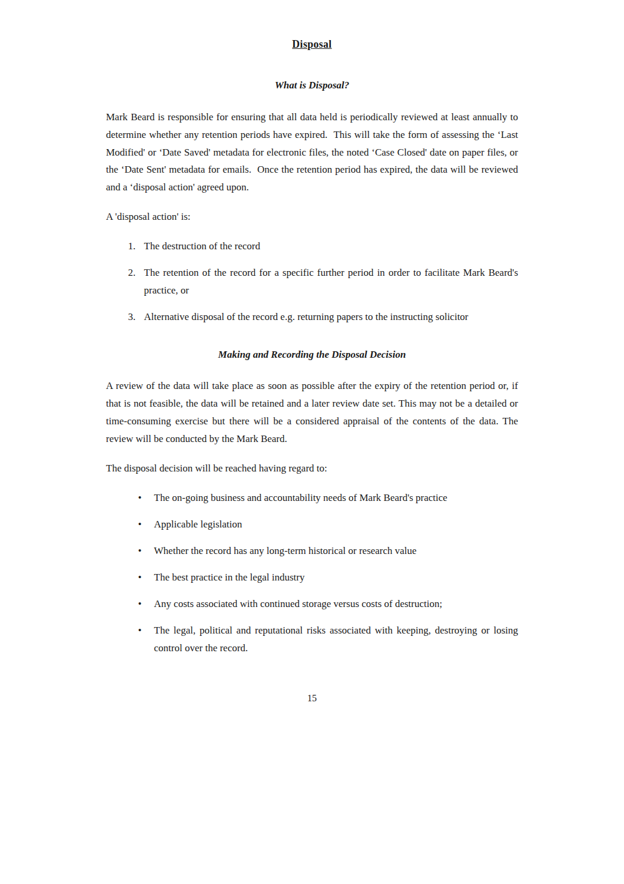Disposal
What is Disposal?
Mark Beard is responsible for ensuring that all data held is periodically reviewed at least annually to determine whether any retention periods have expired. This will take the form of assessing the ‘Last Modified' or ‘Date Saved' metadata for electronic files, the noted ‘Case Closed' date on paper files, or the ‘Date Sent' metadata for emails. Once the retention period has expired, the data will be reviewed and a ‘disposal action' agreed upon.
A 'disposal action' is:
The destruction of the record
The retention of the record for a specific further period in order to facilitate Mark Beard's practice, or
Alternative disposal of the record e.g. returning papers to the instructing solicitor
Making and Recording the Disposal Decision
A review of the data will take place as soon as possible after the expiry of the retention period or, if that is not feasible, the data will be retained and a later review date set. This may not be a detailed or time-consuming exercise but there will be a considered appraisal of the contents of the data. The review will be conducted by the Mark Beard.
The disposal decision will be reached having regard to:
The on-going business and accountability needs of Mark Beard's practice
Applicable legislation
Whether the record has any long-term historical or research value
The best practice in the legal industry
Any costs associated with continued storage versus costs of destruction;
The legal, political and reputational risks associated with keeping, destroying or losing control over the record.
15